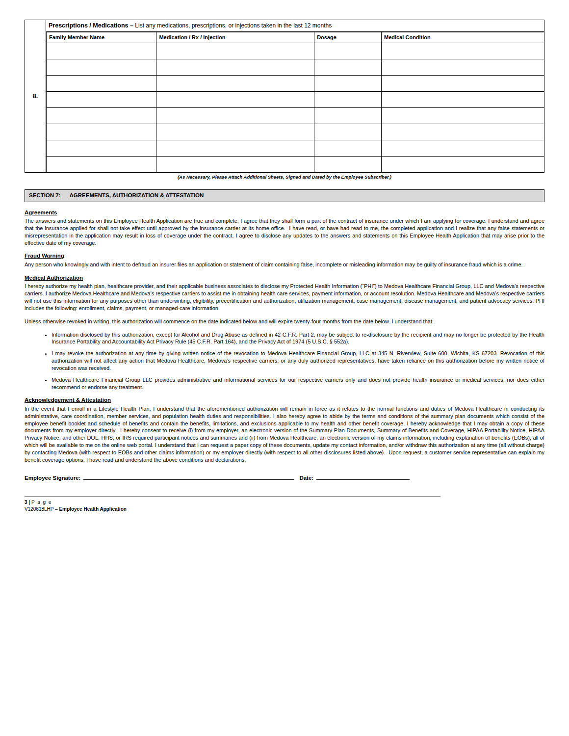| 8. | Prescriptions / Medications – List any medications, prescriptions, or injections taken in the last 12 months |
| / Family Member Name / Medication / Rx / Injection / Dosage / Medical Condition / / --- / --- / --- / --- / |
(As Necessary, Please Attach Additional Sheets, Signed and Dated by the Employee Subscriber.)
SECTION 7: AGREEMENTS, AUTHORIZATION & ATTESTATION
Agreements
The answers and statements on this Employee Health Application are true and complete. I agree that they shall form a part of the contract of insurance under which I am applying for coverage. I understand and agree that the insurance applied for shall not take effect until approved by the insurance carrier at its home office. I have read, or have had read to me, the completed application and I realize that any false statements or misrepresentation in the application may result in loss of coverage under the contract. I agree to disclose any updates to the answers and statements on this Employee Health Application that may arise prior to the effective date of my coverage.
Fraud Warning
Any person who knowingly and with intent to defraud an insurer files an application or statement of claim containing false, incomplete or misleading information may be guilty of insurance fraud which is a crime.
Medical Authorization
I hereby authorize my health plan, healthcare provider, and their applicable business associates to disclose my Protected Health Information (“PHI”) to Medova Healthcare Financial Group, LLC and Medova’s respective carriers. I authorize Medova Healthcare and Medova’s respective carriers to assist me in obtaining health care services, payment information, or account resolution. Medova Healthcare and Medova’s respective carriers will not use this information for any purposes other than underwriting, eligibility, precertification and authorization, utilization management, case management, disease management, and patient advocacy services. PHI includes the following: enrollment, claims, payment, or managed-care information.
Unless otherwise revoked in writing, this authorization will commence on the date indicated below and will expire twenty-four months from the date below. I understand that:
Information disclosed by this authorization, except for Alcohol and Drug Abuse as defined in 42 C.F.R. Part 2, may be subject to re-disclosure by the recipient and may no longer be protected by the Health Insurance Portability and Accountability Act Privacy Rule (45 C.F.R. Part 164), and the Privacy Act of 1974 (5 U.S.C. § 552a).
I may revoke the authorization at any time by giving written notice of the revocation to Medova Healthcare Financial Group, LLC at 345 N. Riverview, Suite 600, Wichita, KS 67203. Revocation of this authorization will not affect any action that Medova Healthcare, Medova’s respective carriers, or any duly authorized representatives, have taken reliance on this authorization before my written notice of revocation was received.
Medova Healthcare Financial Group LLC provides administrative and informational services for our respective carriers only and does not provide health insurance or medical services, nor does either recommend or endorse any treatment.
Acknowledgement & Attestation
In the event that I enroll in a Lifestyle Health Plan, I understand that the aforementioned authorization will remain in force as it relates to the normal functions and duties of Medova Healthcare in conducting its administrative, care coordination, member services, and population health duties and responsibilities. I also hereby agree to abide by the terms and conditions of the summary plan documents which consist of the employee benefit booklet and schedule of benefits and contain the benefits, limitations, and exclusions applicable to my health and other benefit coverage. I hereby acknowledge that I may obtain a copy of these documents from my employer directly. I hereby consent to receive (i) from my employer, an electronic version of the Summary Plan Documents, Summary of Benefits and Coverage, HIPAA Portability Notice, HIPAA Privacy Notice, and other DOL, HHS, or IRS required participant notices and summaries and (ii) from Medova Healthcare, an electronic version of my claims information, including explanation of benefits (EOBs), all of which will be available to me on the online web portal. I understand that I can request a paper copy of these documents, update my contact information, and/or withdraw this authorization at any time (all without charge) by contacting Medova (with respect to EOBs and other claims information) or my employer directly (with respect to all other disclosures listed above). Upon request, a customer service representative can explain my benefit coverage options. I have read and understand the above conditions and declarations.
Employee Signature: Date:
3 | P a g e
V120618LHP – Employee Health Application